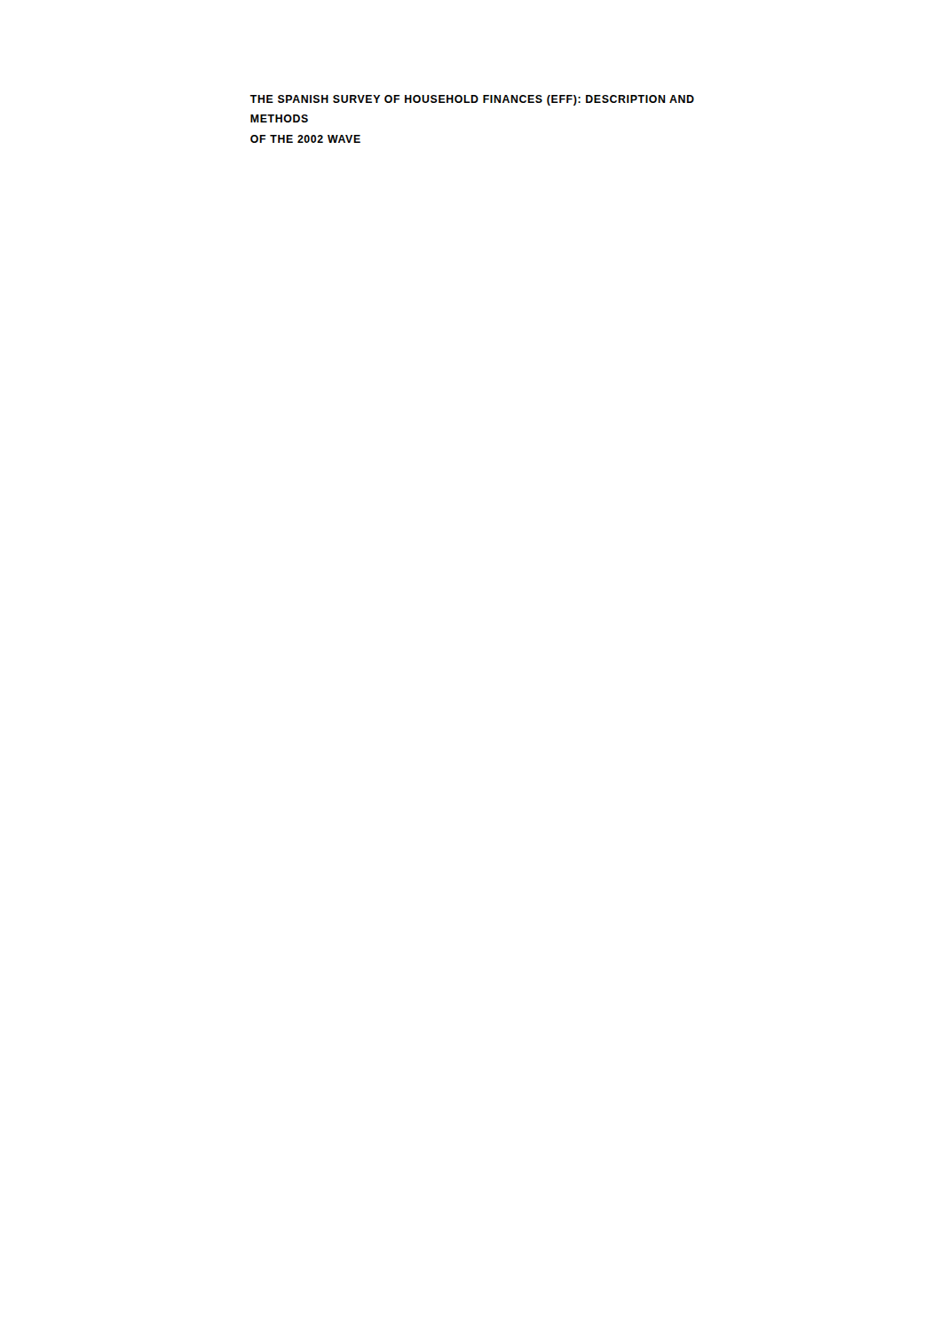The Spanish Survey of Household Finances (EFF): Description and Methods
of the 2002 Wave